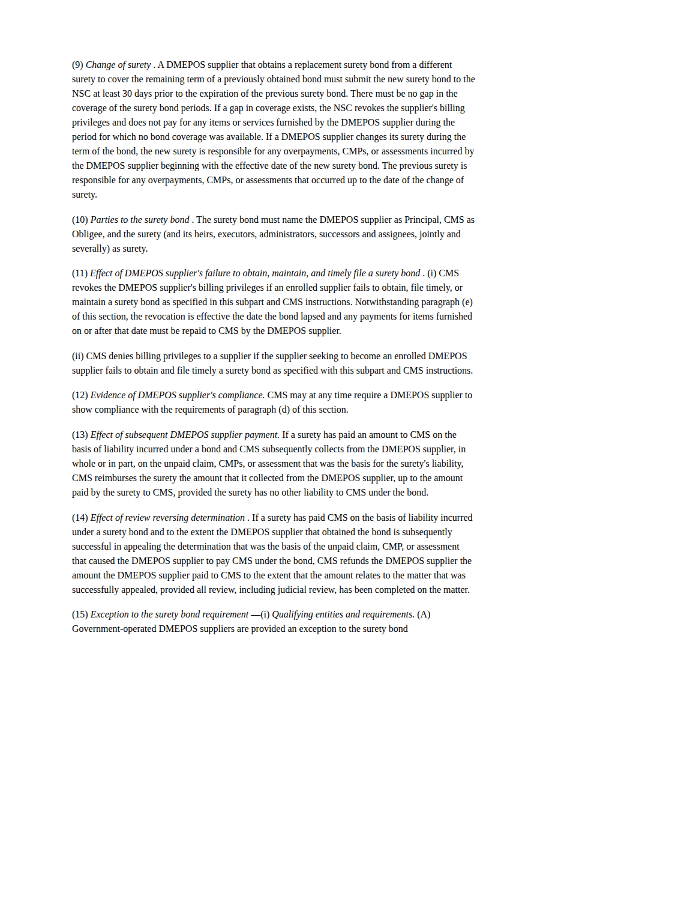(9) Change of surety . A DMEPOS supplier that obtains a replacement surety bond from a different surety to cover the remaining term of a previously obtained bond must submit the new surety bond to the NSC at least 30 days prior to the expiration of the previous surety bond. There must be no gap in the coverage of the surety bond periods. If a gap in coverage exists, the NSC revokes the supplier's billing privileges and does not pay for any items or services furnished by the DMEPOS supplier during the period for which no bond coverage was available. If a DMEPOS supplier changes its surety during the term of the bond, the new surety is responsible for any overpayments, CMPs, or assessments incurred by the DMEPOS supplier beginning with the effective date of the new surety bond. The previous surety is responsible for any overpayments, CMPs, or assessments that occurred up to the date of the change of surety.
(10) Parties to the surety bond . The surety bond must name the DMEPOS supplier as Principal, CMS as Obligee, and the surety (and its heirs, executors, administrators, successors and assignees, jointly and severally) as surety.
(11) Effect of DMEPOS supplier's failure to obtain, maintain, and timely file a surety bond . (i) CMS revokes the DMEPOS supplier's billing privileges if an enrolled supplier fails to obtain, file timely, or maintain a surety bond as specified in this subpart and CMS instructions. Notwithstanding paragraph (e) of this section, the revocation is effective the date the bond lapsed and any payments for items furnished on or after that date must be repaid to CMS by the DMEPOS supplier.
(ii) CMS denies billing privileges to a supplier if the supplier seeking to become an enrolled DMEPOS supplier fails to obtain and file timely a surety bond as specified with this subpart and CMS instructions.
(12) Evidence of DMEPOS supplier's compliance. CMS may at any time require a DMEPOS supplier to show compliance with the requirements of paragraph (d) of this section.
(13) Effect of subsequent DMEPOS supplier payment. If a surety has paid an amount to CMS on the basis of liability incurred under a bond and CMS subsequently collects from the DMEPOS supplier, in whole or in part, on the unpaid claim, CMPs, or assessment that was the basis for the surety's liability, CMS reimburses the surety the amount that it collected from the DMEPOS supplier, up to the amount paid by the surety to CMS, provided the surety has no other liability to CMS under the bond.
(14) Effect of review reversing determination . If a surety has paid CMS on the basis of liability incurred under a surety bond and to the extent the DMEPOS supplier that obtained the bond is subsequently successful in appealing the determination that was the basis of the unpaid claim, CMP, or assessment that caused the DMEPOS supplier to pay CMS under the bond, CMS refunds the DMEPOS supplier the amount the DMEPOS supplier paid to CMS to the extent that the amount relates to the matter that was successfully appealed, provided all review, including judicial review, has been completed on the matter.
(15) Exception to the surety bond requirement —(i) Qualifying entities and requirements. (A) Government-operated DMEPOS suppliers are provided an exception to the surety bond